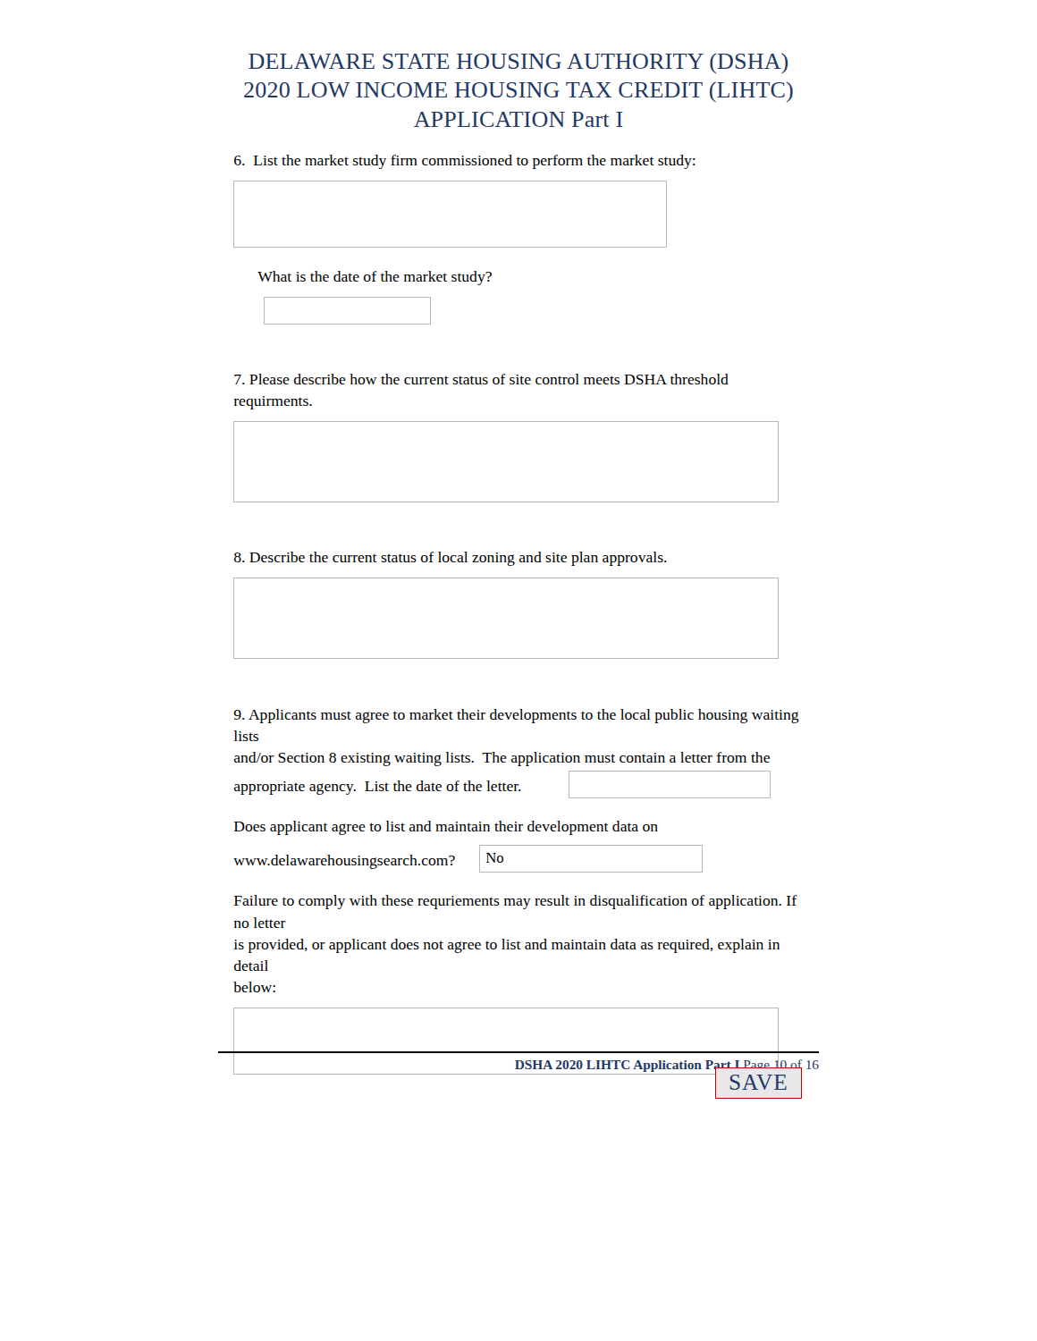DELAWARE STATE HOUSING AUTHORITY (DSHA)
2020 LOW INCOME HOUSING TAX CREDIT (LIHTC)
APPLICATION Part I
6. List the market study firm commissioned to perform the market study:
What is the date of the market study?
7. Please describe how the current status of site control meets DSHA threshold requirments.
8. Describe the current status of local zoning and site plan approvals.
9. Applicants must agree to market their developments to the local public housing waiting lists
and/or Section 8 existing waiting lists. The application must contain a letter from the
appropriate agency. List the date of the letter.
Does applicant agree to list and maintain their development data on
www.delawarehousingsearch.com? No
Failure to comply with these requriements may result in disqualification of application. If no letter
is provided, or applicant does not agree to list and maintain data as required, explain in detail
below:
DSHA 2020 LIHTC Application Part I Page 10 of 16
SAVE